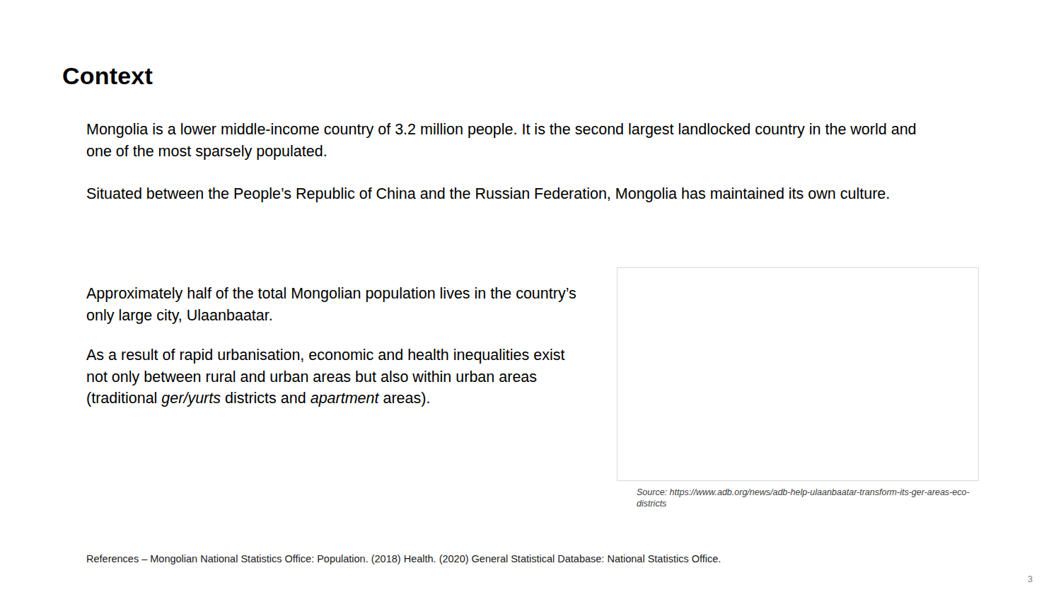Context
Mongolia is a lower middle-income country of 3.2 million people. It is the second largest landlocked country in the world and one of the most sparsely populated.
Situated between the People’s Republic of China and the Russian Federation, Mongolia has maintained its own culture.
Approximately half of the total Mongolian population lives in the country’s only large city, Ulaanbaatar.
As a result of rapid urbanisation, economic and health inequalities exist not only between rural and urban areas but also within urban areas (traditional ger/yurts districts and apartment areas).
Source: https://www.adb.org/news/adb-help-ulaanbaatar-transform-its-ger-areas-eco-districts
References – Mongolian National Statistics Office: Population. (2018) Health. (2020) General Statistical Database: National Statistics Office.
3